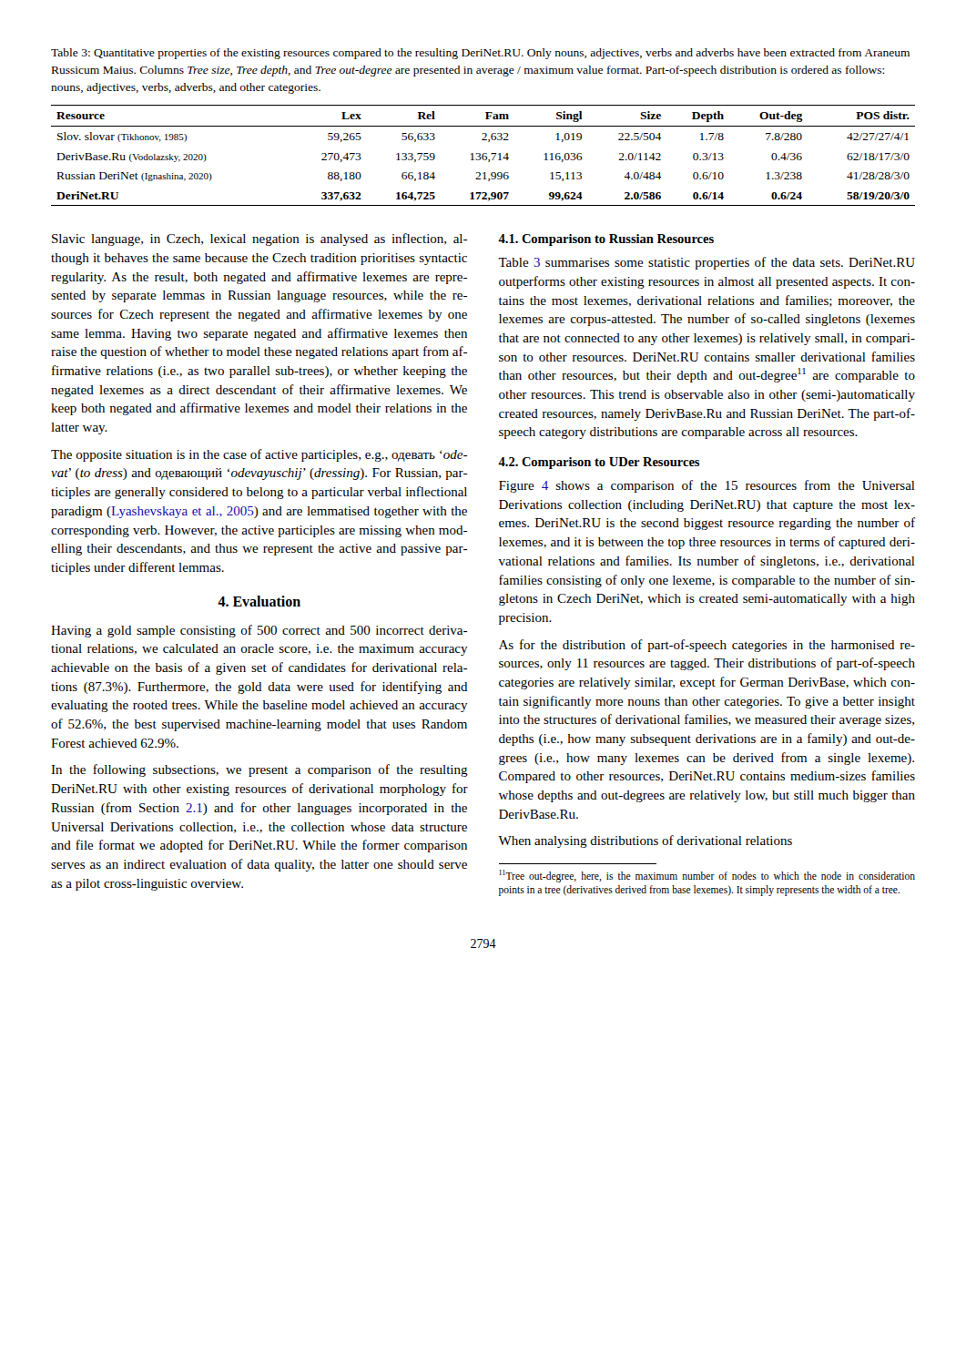Table 3: Quantitative properties of the existing resources compared to the resulting DeriNet.RU. Only nouns, adjectives, verbs and adverbs have been extracted from Araneum Russicum Maius. Columns Tree size, Tree depth, and Tree out-degree are presented in average / maximum value format. Part-of-speech distribution is ordered as follows: nouns, adjectives, verbs, adverbs, and other categories.
| Resource | Lex | Rel | Fam | Singl | Size | Depth | Out-deg | POS distr. |
| --- | --- | --- | --- | --- | --- | --- | --- | --- |
| Slov. slovar (Tikhonov, 1985) | 59,265 | 56,633 | 2,632 | 1,019 | 22.5/504 | 1.7/8 | 7.8/280 | 42/27/27/4/1 |
| DerivBase.Ru (Vodolazsky, 2020) | 270,473 | 133,759 | 136,714 | 116,036 | 2.0/1142 | 0.3/13 | 0.4/36 | 62/18/17/3/0 |
| Russian DeriNet (Ignashina, 2020) | 88,180 | 66,184 | 21,996 | 15,113 | 4.0/484 | 0.6/10 | 1.3/238 | 41/28/28/3/0 |
| DeriNet.RU | 337,632 | 164,725 | 172,907 | 99,624 | 2.0/586 | 0.6/14 | 0.6/24 | 58/19/20/3/0 |
Slavic language, in Czech, lexical negation is analysed as inflection, although it behaves the same because the Czech tradition prioritises syntactic regularity. As the result, both negated and affirmative lexemes are represented by separate lemmas in Russian language resources, while the resources for Czech represent the negated and affirmative lexemes by one same lemma. Having two separate negated and affirmative lexemes then raise the question of whether to model these negated relations apart from affirmative relations (i.e., as two parallel sub-trees), or whether keeping the negated lexemes as a direct descendant of their affirmative lexemes. We keep both negated and affirmative lexemes and model their relations in the latter way.
The opposite situation is in the case of active participles, e.g., одевать ‘odevat’ (to dress) and одевающий ‘odevayuschij’ (dressing). For Russian, participles are generally considered to belong to a particular verbal inflectional paradigm (Lyashevskaya et al., 2005) and are lemmatised together with the corresponding verb. However, the active participles are missing when modelling their descendants, and thus we represent the active and passive participles under different lemmas.
4. Evaluation
Having a gold sample consisting of 500 correct and 500 incorrect derivational relations, we calculated an oracle score, i.e. the maximum accuracy achievable on the basis of a given set of candidates for derivational relations (87.3%). Furthermore, the gold data were used for identifying and evaluating the rooted trees. While the baseline model achieved an accuracy of 52.6%, the best supervised machine-learning model that uses Random Forest achieved 62.9%.
In the following subsections, we present a comparison of the resulting DeriNet.RU with other existing resources of derivational morphology for Russian (from Section 2.1) and for other languages incorporated in the Universal Derivations collection, i.e., the collection whose data structure and file format we adopted for DeriNet.RU. While the former comparison serves as an indirect evaluation of data quality, the latter one should serve as a pilot cross-linguistic overview.
4.1. Comparison to Russian Resources
Table 3 summarises some statistic properties of the data sets. DeriNet.RU outperforms other existing resources in almost all presented aspects. It contains the most lexemes, derivational relations and families; moreover, the lexemes are corpus-attested. The number of so-called singletons (lexemes that are not connected to any other lexemes) is relatively small, in comparison to other resources. DeriNet.RU contains smaller derivational families than other resources, but their depth and out-degree11 are comparable to other resources. This trend is observable also in other (semi-)automatically created resources, namely DerivBase.Ru and Russian DeriNet. The part-of-speech category distributions are comparable across all resources.
4.2. Comparison to UDer Resources
Figure 4 shows a comparison of the 15 resources from the Universal Derivations collection (including DeriNet.RU) that capture the most lexemes. DeriNet.RU is the second biggest resource regarding the number of lexemes, and it is between the top three resources in terms of captured derivational relations and families. Its number of singletons, i.e., derivational families consisting of only one lexeme, is comparable to the number of singletons in Czech DeriNet, which is created semi-automatically with a high precision.
As for the distribution of part-of-speech categories in the harmonised resources, only 11 resources are tagged. Their distributions of part-of-speech categories are relatively similar, except for German DerivBase, which contain significantly more nouns than other categories. To give a better insight into the structures of derivational families, we measured their average sizes, depths (i.e., how many subsequent derivations are in a family) and out-degrees (i.e., how many lexemes can be derived from a single lexeme). Compared to other resources, DeriNet.RU contains medium-sizes families whose depths and out-degrees are relatively low, but still much bigger than DerivBase.Ru.
When analysing distributions of derivational relations
11Tree out-degree, here, is the maximum number of nodes to which the node in consideration points in a tree (derivatives derived from base lexemes). It simply represents the width of a tree.
2794